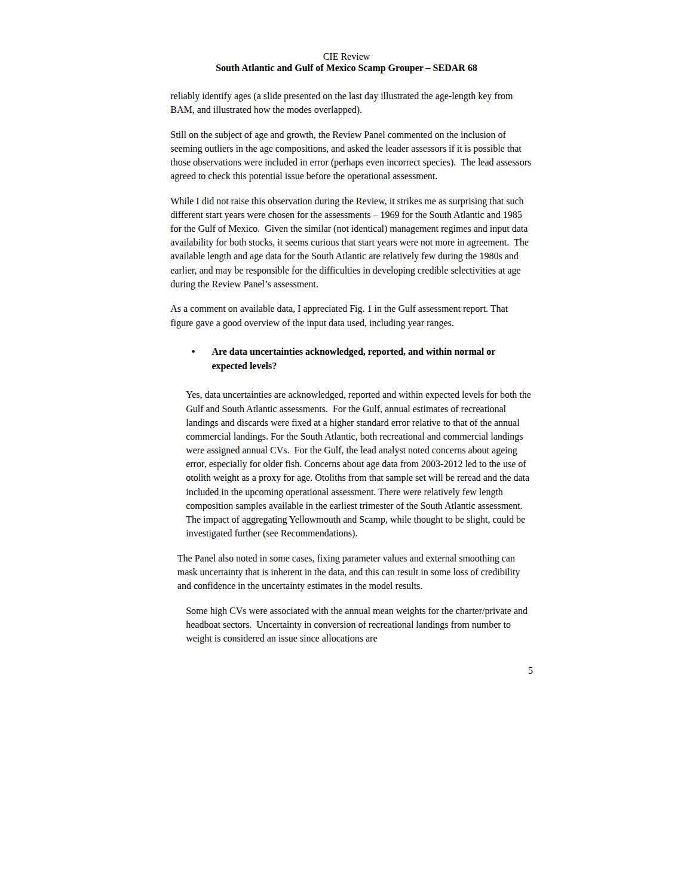CIE Review
South Atlantic and Gulf of Mexico Scamp Grouper – SEDAR 68
reliably identify ages (a slide presented on the last day illustrated the age-length key from BAM, and illustrated how the modes overlapped).
Still on the subject of age and growth, the Review Panel commented on the inclusion of seeming outliers in the age compositions, and asked the leader assessors if it is possible that those observations were included in error (perhaps even incorrect species). The lead assessors agreed to check this potential issue before the operational assessment.
While I did not raise this observation during the Review, it strikes me as surprising that such different start years were chosen for the assessments – 1969 for the South Atlantic and 1985 for the Gulf of Mexico. Given the similar (not identical) management regimes and input data availability for both stocks, it seems curious that start years were not more in agreement. The available length and age data for the South Atlantic are relatively few during the 1980s and earlier, and may be responsible for the difficulties in developing credible selectivities at age during the Review Panel’s assessment.
As a comment on available data, I appreciated Fig. 1 in the Gulf assessment report. That figure gave a good overview of the input data used, including year ranges.
Are data uncertainties acknowledged, reported, and within normal or expected levels?
Yes, data uncertainties are acknowledged, reported and within expected levels for both the Gulf and South Atlantic assessments. For the Gulf, annual estimates of recreational landings and discards were fixed at a higher standard error relative to that of the annual commercial landings. For the South Atlantic, both recreational and commercial landings were assigned annual CVs. For the Gulf, the lead analyst noted concerns about ageing error, especially for older fish. Concerns about age data from 2003-2012 led to the use of otolith weight as a proxy for age. Otoliths from that sample set will be reread and the data included in the upcoming operational assessment. There were relatively few length composition samples available in the earliest trimester of the South Atlantic assessment. The impact of aggregating Yellowmouth and Scamp, while thought to be slight, could be investigated further (see Recommendations).
The Panel also noted in some cases, fixing parameter values and external smoothing can mask uncertainty that is inherent in the data, and this can result in some loss of credibility and confidence in the uncertainty estimates in the model results.
Some high CVs were associated with the annual mean weights for the charter/private and headboat sectors. Uncertainty in conversion of recreational landings from number to weight is considered an issue since allocations are
5